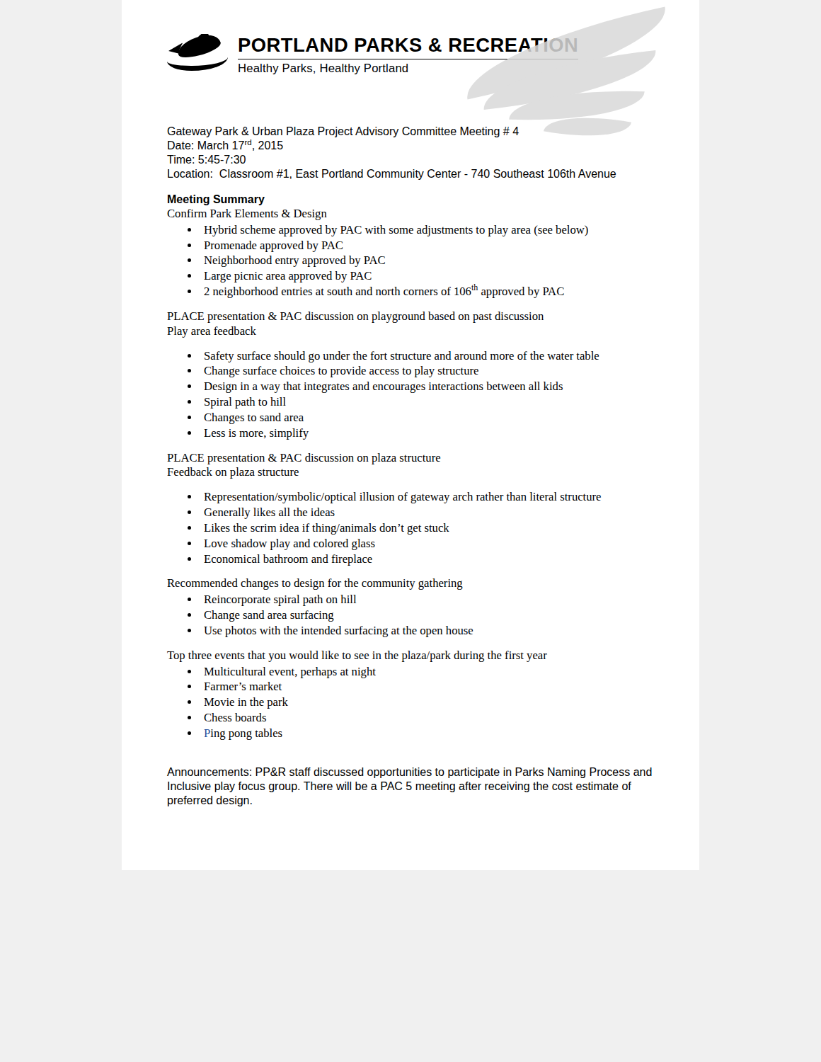PORTLAND PARKS & RECREATION
Healthy Parks, Healthy Portland
Gateway Park & Urban Plaza Project Advisory Committee Meeting # 4
Date: March 17rd, 2015
Time: 5:45-7:30
Location: Classroom #1, East Portland Community Center - 740 Southeast 106th Avenue
Meeting Summary
Confirm Park Elements & Design
Hybrid scheme approved by PAC with some adjustments to play area (see below)
Promenade approved by PAC
Neighborhood entry approved by PAC
Large picnic area approved by PAC
2 neighborhood entries at south and north corners of 106th approved by PAC
PLACE presentation & PAC discussion on playground based on past discussion
Play area feedback
Safety surface should go under the fort structure and around more of the water table
Change surface choices to provide access to play structure
Design in a way that integrates and encourages interactions between all kids
Spiral path to hill
Changes to sand area
Less is more, simplify
PLACE presentation & PAC discussion on plaza structure
Feedback on plaza structure
Representation/symbolic/optical illusion of gateway arch rather than literal structure
Generally likes all the ideas
Likes the scrim idea if thing/animals don’t get stuck
Love shadow play and colored glass
Economical bathroom and fireplace
Recommended changes to design for the community gathering
Reincorporate spiral path on hill
Change sand area surfacing
Use photos with the intended surfacing at the open house
Top three events that you would like to see in the plaza/park during the first year
Multicultural event, perhaps at night
Farmer’s market
Movie in the park
Chess boards
Ping pong tables
Announcements: PP&R staff discussed opportunities to participate in Parks Naming Process and Inclusive play focus group. There will be a PAC 5 meeting after receiving the cost estimate of preferred design.